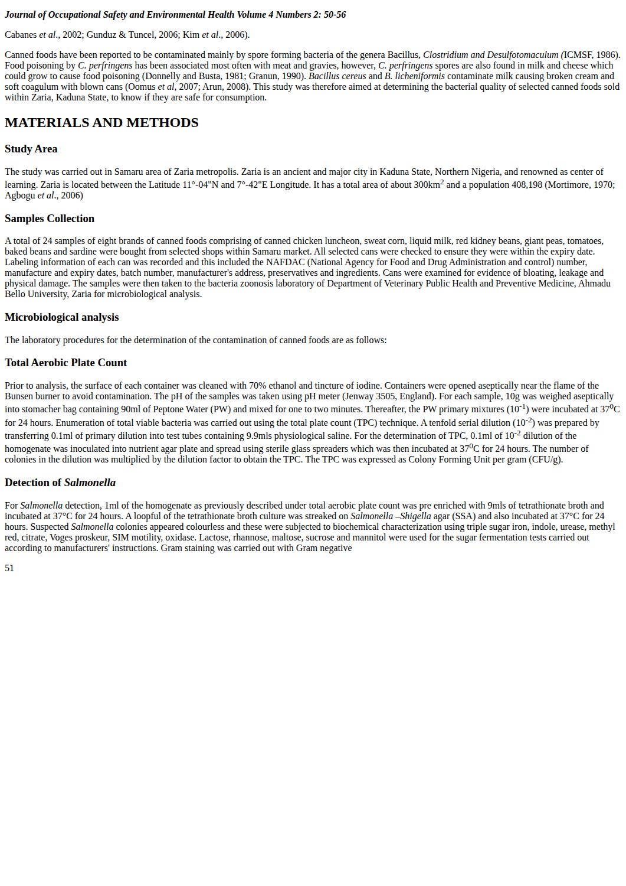Journal of Occupational Safety and Environmental Health Volume 4 Numbers 2: 50-56
Cabanes et al., 2002; Gunduz & Tuncel, 2006; Kim et al., 2006).
Canned foods have been reported to be contaminated mainly by spore forming bacteria of the genera Bacillus, Clostridium and Desulfotomaculum (ICMSF, 1986). Food poisoning by C. perfringens has been associated most often with meat and gravies, however, C. perfringens spores are also found in milk and cheese which could grow to cause food poisoning (Donnelly and Busta, 1981; Granun, 1990). Bacillus cereus and B. licheniformis contaminate milk causing broken cream and soft coagulum with blown cans (Oomus et al, 2007; Arun, 2008). This study was therefore aimed at determining the bacterial quality of selected canned foods sold within Zaria, Kaduna State, to know if they are safe for consumption.
MATERIALS AND METHODS
Study Area
The study was carried out in Samaru area of Zaria metropolis. Zaria is an ancient and major city in Kaduna State, Northern Nigeria, and renowned as center of learning. Zaria is located between the Latitude 11°-04"N and 7°-42"E Longitude. It has a total area of about 300km2 and a population 408,198 (Mortimore, 1970; Agbogu et al., 2006)
Samples Collection
A total of 24 samples of eight brands of canned foods comprising of canned chicken luncheon, sweat corn, liquid milk, red kidney beans, giant peas, tomatoes, baked beans and sardine were bought from selected shops within Samaru market. All selected cans were checked to ensure they were within the expiry date. Labeling information of each can was recorded and this included the NAFDAC (National Agency for Food and Drug Administration and control) number, manufacture and expiry dates, batch number, manufacturer's address, preservatives and ingredients. Cans were examined for evidence of bloating, leakage and physical damage. The samples were then taken to the bacteria zoonosis laboratory of Department of Veterinary Public Health and Preventive Medicine, Ahmadu Bello University, Zaria for microbiological analysis.
Microbiological analysis
The laboratory procedures for the determination of the contamination of canned foods are as follows:
Total Aerobic Plate Count
Prior to analysis, the surface of each container was cleaned with 70% ethanol and tincture of iodine. Containers were opened aseptically near the flame of the Bunsen burner to avoid contamination. The pH of the samples was taken using pH meter (Jenway 3505, England). For each sample, 10g was weighed aseptically into stomacher bag containing 90ml of Peptone Water (PW) and mixed for one to two minutes. Thereafter, the PW primary mixtures (10-1) were incubated at 370C for 24 hours. Enumeration of total viable bacteria was carried out using the total plate count (TPC) technique. A tenfold serial dilution (10-2) was prepared by transferring 0.1ml of primary dilution into test tubes containing 9.9mls physiological saline. For the determination of TPC, 0.1ml of 10-2 dilution of the homogenate was inoculated into nutrient agar plate and spread using sterile glass spreaders which was then incubated at 370C for 24 hours. The number of colonies in the dilution was multiplied by the dilution factor to obtain the TPC. The TPC was expressed as Colony Forming Unit per gram (CFU/g).
Detection of Salmonella
For Salmonella detection, 1ml of the homogenate as previously described under total aerobic plate count was pre enriched with 9mls of tetrathionate broth and incubated at 37°C for 24 hours. A loopful of the tetrathionate broth culture was streaked on Salmonella –Shigella agar (SSA) and also incubated at 37°C for 24 hours. Suspected Salmonella colonies appeared colourless and these were subjected to biochemical characterization using triple sugar iron, indole, urease, methyl red, citrate, Voges proskeur, SIM motility, oxidase. Lactose, rhannose, maltose, sucrose and mannitol were used for the sugar fermentation tests carried out according to manufacturers' instructions. Gram staining was carried out with Gram negative
51